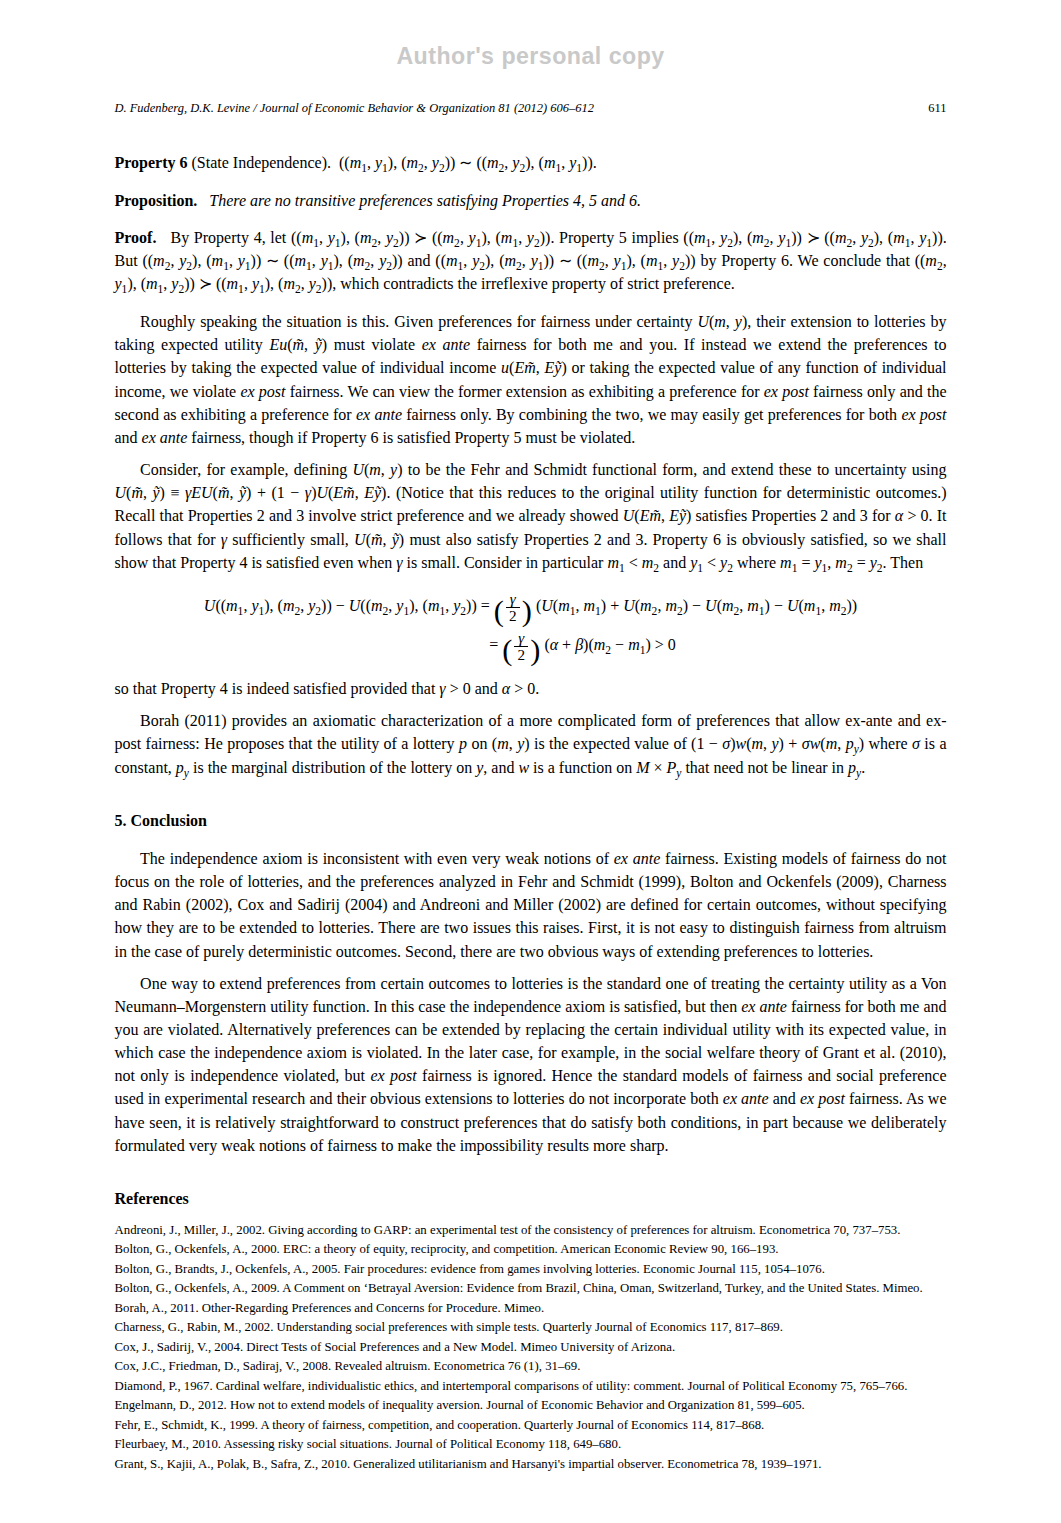Author's personal copy
D. Fudenberg, D.K. Levine / Journal of Economic Behavior & Organization 81 (2012) 606–612 611
Property 6 (State Independence). ((m1, y1), (m2, y2)) ∼ ((m2, y2), (m1, y1)).
Proposition. There are no transitive preferences satisfying Properties 4, 5 and 6.
Proof. By Property 4, let ((m1, y1), (m2, y2)) ≻ ((m2, y1), (m1, y2)). Property 5 implies ((m1, y2), (m2, y1)) ≻ ((m2, y2), (m1, y1)). But ((m2, y2), (m1, y1)) ∼ ((m1, y1), (m2, y2)) and ((m1, y2), (m2, y1)) ∼ ((m2, y1), (m1, y2)) by Property 6. We conclude that ((m2, y1), (m1, y2)) ≻ ((m1, y1), (m2, y2)), which contradicts the irreflexive property of strict preference.
Roughly speaking the situation is this. Given preferences for fairness under certainty U(m, y), their extension to lotteries by taking expected utility Eu(m̃, ỹ) must violate ex ante fairness for both me and you. If instead we extend the preferences to lotteries by taking the expected value of individual income u(Em̃, Eỹ) or taking the expected value of any function of individual income, we violate ex post fairness. We can view the former extension as exhibiting a preference for ex post fairness only and the second as exhibiting a preference for ex ante fairness only. By combining the two, we may easily get preferences for both ex post and ex ante fairness, though if Property 6 is satisfied Property 5 must be violated.
Consider, for example, defining U(m, y) to be the Fehr and Schmidt functional form, and extend these to uncertainty using U(m̃, ỹ) ≡ γEU(m̃, ỹ) + (1 − γ)U(Em̃, Eỹ). (Notice that this reduces to the original utility function for deterministic outcomes.) Recall that Properties 2 and 3 involve strict preference and we already showed U(Em̃, Eỹ) satisfies Properties 2 and 3 for α > 0. It follows that for γ sufficiently small, U(m̃, ỹ) must also satisfy Properties 2 and 3. Property 6 is obviously satisfied, so we shall show that Property 4 is satisfied even when γ is small. Consider in particular m1 < m2 and y1 < y2 where m1 = y1, m2 = y2. Then
U((m1, y1), (m2, y2)) − U((m2, y1), (m1, y2)) = (γ 2) (U(m1, m1) + U(m2, m2) − U(m2, m1) − U(m1, m2)) = (γ 2) (α + β)(m2 − m1) > 0
so that Property 4 is indeed satisfied provided that γ > 0 and α > 0.
Borah (2011) provides an axiomatic characterization of a more complicated form of preferences that allow ex-ante and ex-post fairness: He proposes that the utility of a lottery p on (m, y) is the expected value of (1 − σ)w(m, y) + σw(m, py) where σ is a constant, py is the marginal distribution of the lottery on y, and w is a function on M × Py that need not be linear in py.
5. Conclusion
The independence axiom is inconsistent with even very weak notions of ex ante fairness. Existing models of fairness do not focus on the role of lotteries, and the preferences analyzed in Fehr and Schmidt (1999), Bolton and Ockenfels (2009), Charness and Rabin (2002), Cox and Sadirij (2004) and Andreoni and Miller (2002) are defined for certain outcomes, without specifying how they are to be extended to lotteries. There are two issues this raises. First, it is not easy to distinguish fairness from altruism in the case of purely deterministic outcomes. Second, there are two obvious ways of extending preferences to lotteries.
One way to extend preferences from certain outcomes to lotteries is the standard one of treating the certainty utility as a Von Neumann–Morgenstern utility function. In this case the independence axiom is satisfied, but then ex ante fairness for both me and you are violated. Alternatively preferences can be extended by replacing the certain individual utility with its expected value, in which case the independence axiom is violated. In the later case, for example, in the social welfare theory of Grant et al. (2010), not only is independence violated, but ex post fairness is ignored. Hence the standard models of fairness and social preference used in experimental research and their obvious extensions to lotteries do not incorporate both ex ante and ex post fairness. As we have seen, it is relatively straightforward to construct preferences that do satisfy both conditions, in part because we deliberately formulated very weak notions of fairness to make the impossibility results more sharp.
References
Andreoni, J., Miller, J., 2002. Giving according to GARP: an experimental test of the consistency of preferences for altruism. Econometrica 70, 737–753.
Bolton, G., Ockenfels, A., 2000. ERC: a theory of equity, reciprocity, and competition. American Economic Review 90, 166–193.
Bolton, G., Brandts, J., Ockenfels, A., 2005. Fair procedures: evidence from games involving lotteries. Economic Journal 115, 1054–1076.
Bolton, G., Ockenfels, A., 2009. A Comment on ‘Betrayal Aversion: Evidence from Brazil, China, Oman, Switzerland, Turkey, and the United States. Mimeo.
Borah, A., 2011. Other-Regarding Preferences and Concerns for Procedure. Mimeo.
Charness, G., Rabin, M., 2002. Understanding social preferences with simple tests. Quarterly Journal of Economics 117, 817–869.
Cox, J., Sadirij, V., 2004. Direct Tests of Social Preferences and a New Model. Mimeo University of Arizona.
Cox, J.C., Friedman, D., Sadiraj, V., 2008. Revealed altruism. Econometrica 76 (1), 31–69.
Diamond, P., 1967. Cardinal welfare, individualistic ethics, and intertemporal comparisons of utility: comment. Journal of Political Economy 75, 765–766.
Engelmann, D., 2012. How not to extend models of inequality aversion. Journal of Economic Behavior and Organization 81, 599–605.
Fehr, E., Schmidt, K., 1999. A theory of fairness, competition, and cooperation. Quarterly Journal of Economics 114, 817–868.
Fleurbaey, M., 2010. Assessing risky social situations. Journal of Political Economy 118, 649–680.
Grant, S., Kajii, A., Polak, B., Safra, Z., 2010. Generalized utilitarianism and Harsanyi's impartial observer. Econometrica 78, 1939–1971.